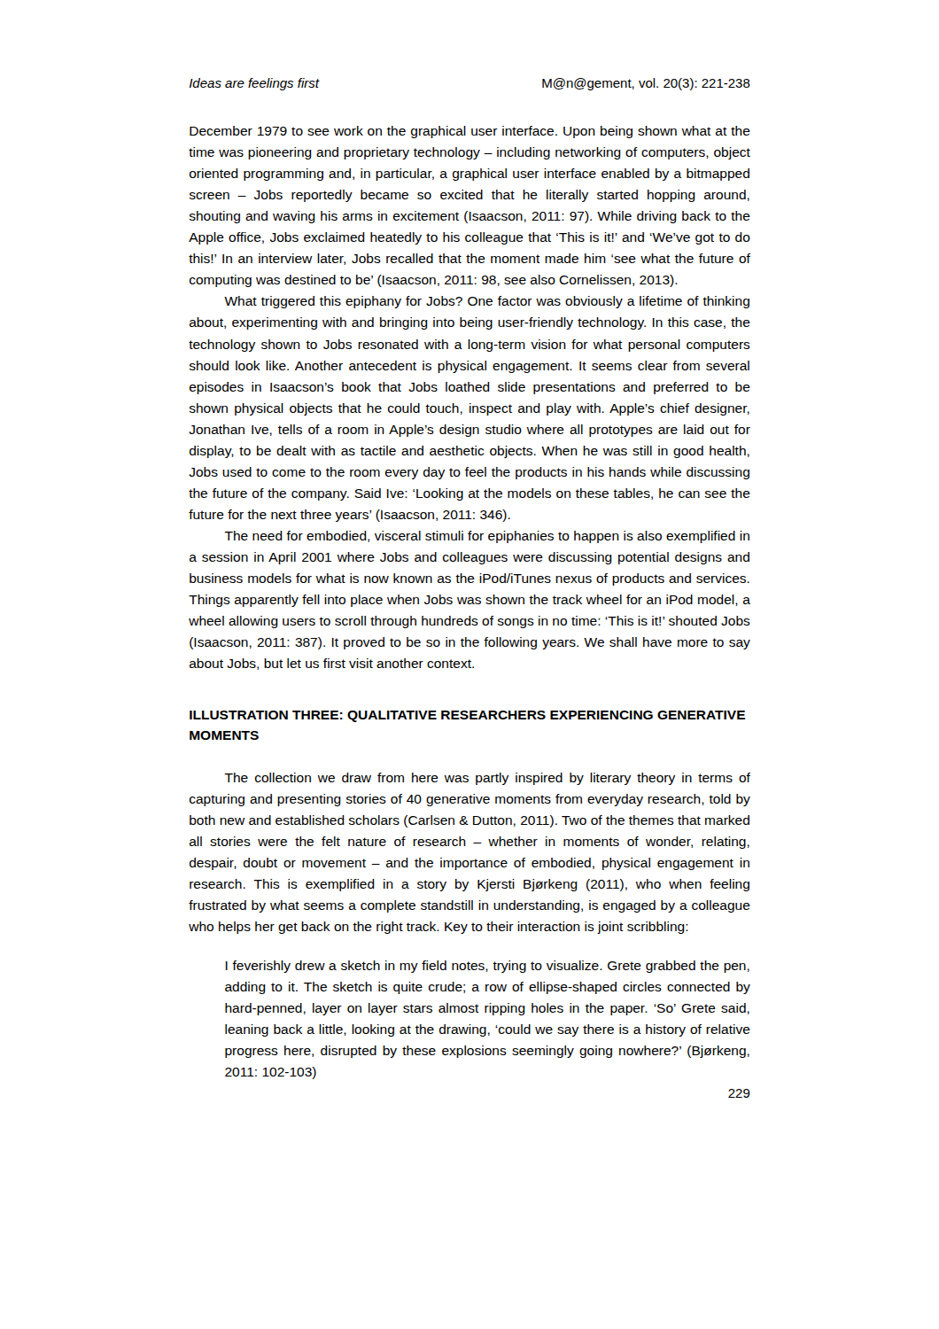Ideas are feelings first M@n@gement, vol. 20(3): 221-238
December 1979 to see work on the graphical user interface. Upon being shown what at the time was pioneering and proprietary technology – including networking of computers, object oriented programming and, in particular, a graphical user interface enabled by a bitmapped screen – Jobs reportedly became so excited that he literally started hopping around, shouting and waving his arms in excitement (Isaacson, 2011: 97). While driving back to the Apple office, Jobs exclaimed heatedly to his colleague that ‘This is it!’ and ‘We’ve got to do this!’ In an interview later, Jobs recalled that the moment made him ‘see what the future of computing was destined to be’ (Isaacson, 2011: 98, see also Cornelissen, 2013).
What triggered this epiphany for Jobs? One factor was obviously a lifetime of thinking about, experimenting with and bringing into being user-friendly technology. In this case, the technology shown to Jobs resonated with a long-term vision for what personal computers should look like. Another antecedent is physical engagement. It seems clear from several episodes in Isaacson’s book that Jobs loathed slide presentations and preferred to be shown physical objects that he could touch, inspect and play with. Apple’s chief designer, Jonathan Ive, tells of a room in Apple’s design studio where all prototypes are laid out for display, to be dealt with as tactile and aesthetic objects. When he was still in good health, Jobs used to come to the room every day to feel the products in his hands while discussing the future of the company. Said Ive: ‘Looking at the models on these tables, he can see the future for the next three years’ (Isaacson, 2011: 346).
The need for embodied, visceral stimuli for epiphanies to happen is also exemplified in a session in April 2001 where Jobs and colleagues were discussing potential designs and business models for what is now known as the iPod/iTunes nexus of products and services. Things apparently fell into place when Jobs was shown the track wheel for an iPod model, a wheel allowing users to scroll through hundreds of songs in no time: ‘This is it!’ shouted Jobs (Isaacson, 2011: 387). It proved to be so in the following years. We shall have more to say about Jobs, but let us first visit another context.
Illustration three: Qualitative researchers experiencing generative moments
The collection we draw from here was partly inspired by literary theory in terms of capturing and presenting stories of 40 generative moments from everyday research, told by both new and established scholars (Carlsen & Dutton, 2011). Two of the themes that marked all stories were the felt nature of research – whether in moments of wonder, relating, despair, doubt or movement – and the importance of embodied, physical engagement in research. This is exemplified in a story by Kjersti Bjørkeng (2011), who when feeling frustrated by what seems a complete standstill in understanding, is engaged by a colleague who helps her get back on the right track. Key to their interaction is joint scribbling:
I feverishly drew a sketch in my field notes, trying to visualize. Grete grabbed the pen, adding to it. The sketch is quite crude; a row of ellipse-shaped circles connected by hard-penned, layer on layer stars almost ripping holes in the paper. ‘So’ Grete said, leaning back a little, looking at the drawing, ‘could we say there is a history of relative progress here, disrupted by these explosions seemingly going nowhere?’ (Bjørkeng, 2011: 102-103)
229